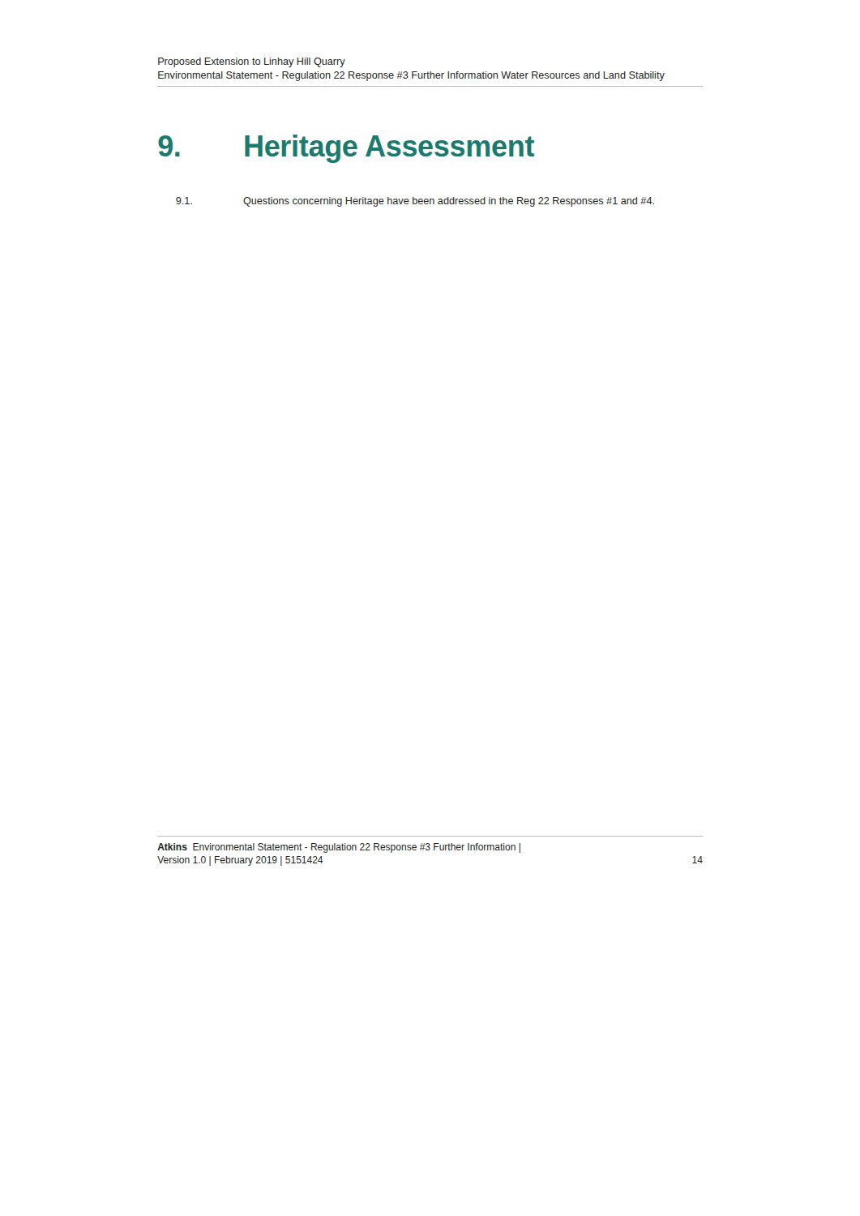Proposed Extension to Linhay Hill Quarry Environmental Statement - Regulation 22 Response #3 Further Information Water Resources and Land Stability
9. Heritage Assessment
9.1. Questions concerning Heritage have been addressed in the Reg 22 Responses #1 and #4.
Atkins Environmental Statement - Regulation 22 Response #3 Further Information |
Version 1.0 | February 2019 | 5151424
14